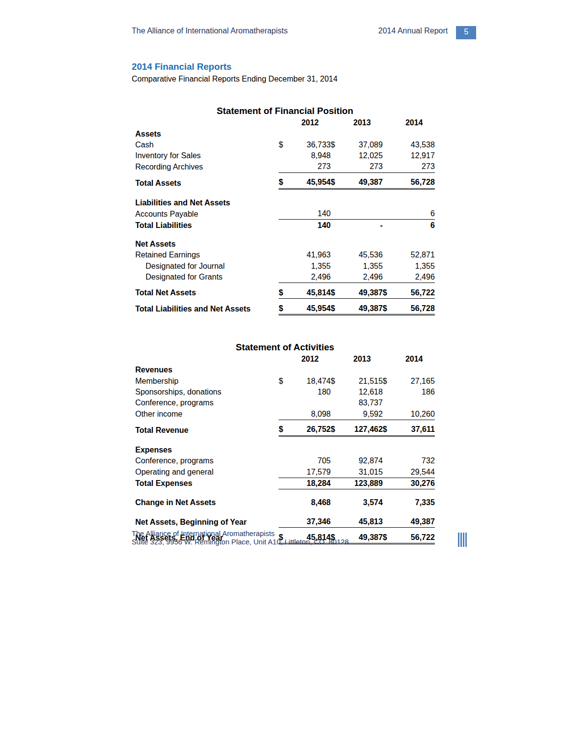The Alliance of International Aromatherapists
2014 Annual Report
5
2014 Financial Reports
Comparative Financial Reports Ending December 31, 2014
Statement of Financial Position
| | | 2012 | | 2013 | | 2014 |
| Assets | | | | | | |
| Cash | $ | 36,733 | $ | 37,089 | | 43,538 |
| Inventory for Sales | | 8,948 | | 12,025 | | 12,917 |
| Recording Archives | | 273 | | 273 | | 273 |
| Total Assets | $ | 45,954 | $ | 49,387 | | 56,728 |
| Liabilities and Net Assets | | | | | | |
| Accounts Payable | | 140 | | | | 6 |
| Total Liabilities | | 140 | | - | | 6 |
| Net Assets | | | | | | |
| Retained Earnings | | 41,963 | | 45,536 | | 52,871 |
| Designated for Journal | | 1,355 | | 1,355 | | 1,355 |
| Designated for Grants | | 2,496 | | 2,496 | | 2,496 |
| Total Net Assets | $ | 45,814 | $ | 49,387 | $ | 56,722 |
| Total Liabilities and Net Assets | $ | 45,954 | $ | 49,387 | $ | 56,728 |
Statement of Activities
| | | 2012 | | 2013 | | 2014 |
| Revenues | | | | | | |
| Membership | $ | 18,474 | $ | 21,515 | $ | 27,165 |
| Sponsorships, donations | | 180 | | 12,618 | | 186 |
| Conference, programs | | | | 83,737 | | |
| Other income | | 8,098 | | 9,592 | | 10,260 |
| Total Revenue | $ | 26,752 | $ | 127,462 | $ | 37,611 |
| Expenses | | | | | | |
| Conference, programs | | 705 | | 92,874 | | 732 |
| Operating and general | | 17,579 | | 31,015 | | 29,544 |
| Total Expenses | | 18,284 | | 123,889 | | 30,276 |
| Change in Net Assets | | 8,468 | | 3,574 | | 7,335 |
| Net Assets, Beginning of Year | | 37,346 | | 45,813 | | 49,387 |
| Net Assets, End of Year | $ | 45,814 | $ | 49,387 | $ | 56,722 |
The Alliance of International Aromatherapists
Suite 323, 9956 W. Remington Place, Unit A10, Littleton, CO 80128